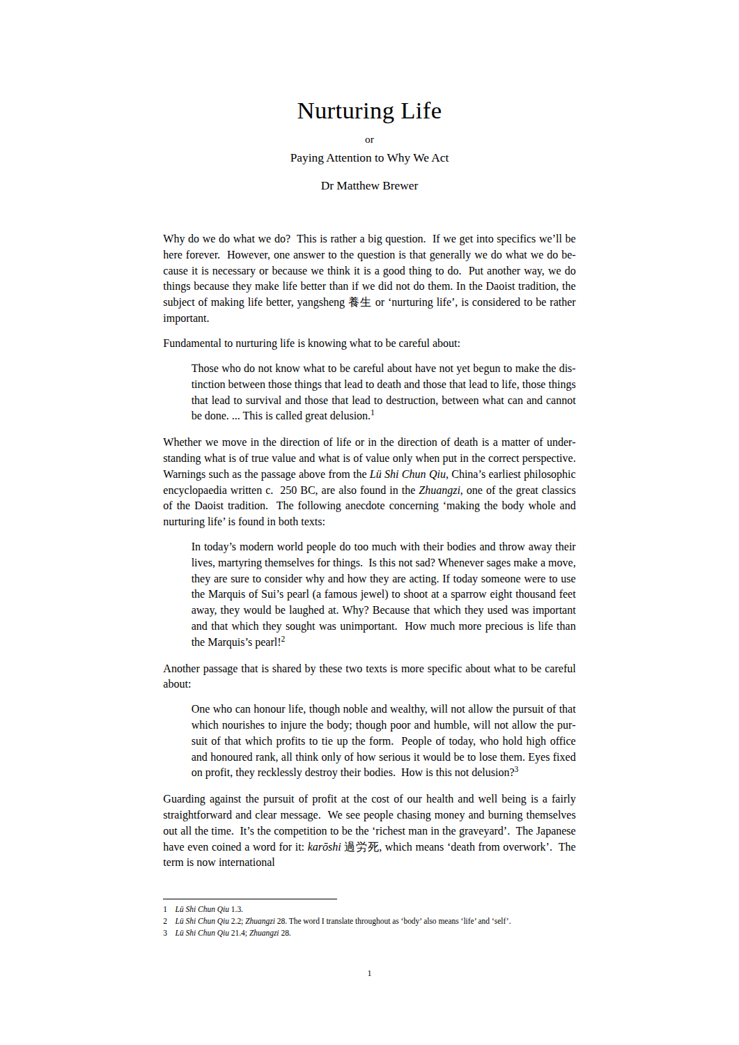Nurturing Life
or
Paying Attention to Why We Act
Dr Matthew Brewer
Why do we do what we do? This is rather a big question. If we get into specifics we’ll be here forever. However, one answer to the question is that generally we do what we do because it is necessary or because we think it is a good thing to do. Put another way, we do things because they make life better than if we did not do them. In the Daoist tradition, the subject of making life better, yangsheng 養生 or ‘nurturing life’, is considered to be rather important.
Fundamental to nurturing life is knowing what to be careful about:
Those who do not know what to be careful about have not yet begun to make the distinction between those things that lead to death and those that lead to life, those things that lead to survival and those that lead to destruction, between what can and cannot be done. ... This is called great delusion.1
Whether we move in the direction of life or in the direction of death is a matter of understanding what is of true value and what is of value only when put in the correct perspective. Warnings such as the passage above from the Lü Shi Chun Qiu, China’s earliest philosophic encyclopaedia written c. 250 BC, are also found in the Zhuangzi, one of the great classics of the Daoist tradition. The following anecdote concerning ‘making the body whole and nurturing life’ is found in both texts:
In today’s modern world people do too much with their bodies and throw away their lives, martyring themselves for things. Is this not sad? Whenever sages make a move, they are sure to consider why and how they are acting. If today someone were to use the Marquis of Sui’s pearl (a famous jewel) to shoot at a sparrow eight thousand feet away, they would be laughed at. Why? Because that which they used was important and that which they sought was unimportant. How much more precious is life than the Marquis’s pearl!2
Another passage that is shared by these two texts is more specific about what to be careful about:
One who can honour life, though noble and wealthy, will not allow the pursuit of that which nourishes to injure the body; though poor and humble, will not allow the pursuit of that which profits to tie up the form. People of today, who hold high office and honoured rank, all think only of how serious it would be to lose them. Eyes fixed on profit, they recklessly destroy their bodies. How is this not delusion?3
Guarding against the pursuit of profit at the cost of our health and well being is a fairly straightforward and clear message. We see people chasing money and burning themselves out all the time. It’s the competition to be the ‘richest man in the graveyard’. The Japanese have even coined a word for it: karōshi 過労死, which means ‘death from overwork’. The term is now international
1 Lü Shi Chun Qiu 1.3.
2 Lü Shi Chun Qiu 2.2; Zhuangzi 28. The word I translate throughout as ‘body’ also means ‘life’ and ‘self’.
3 Lü Shi Chun Qiu 21.4; Zhuangzi 28.
1